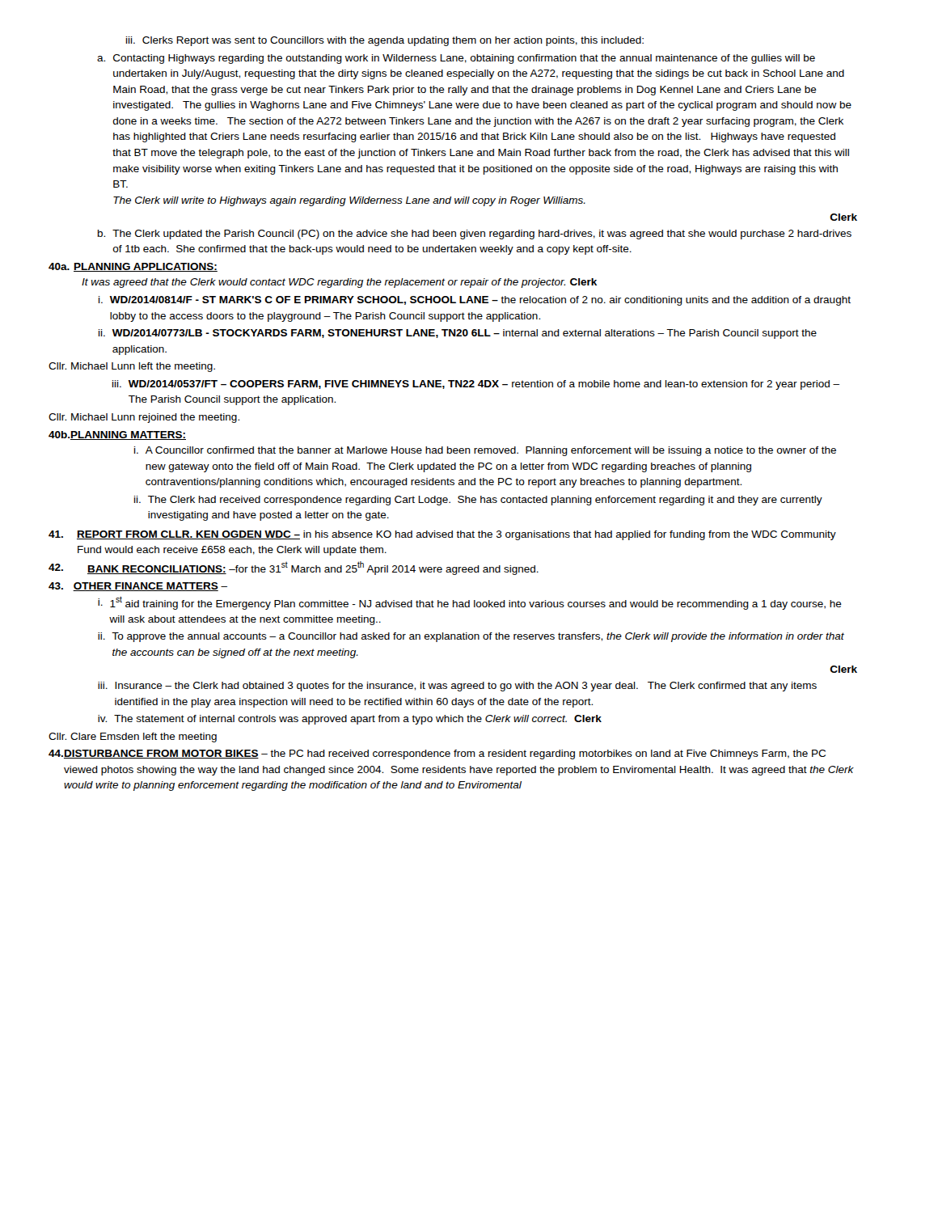iii. Clerks Report was sent to Councillors with the agenda updating them on her action points, this included:
a. Contacting Highways regarding the outstanding work in Wilderness Lane, obtaining confirmation that the annual maintenance of the gullies will be undertaken in July/August, requesting that the dirty signs be cleaned especially on the A272, requesting that the sidings be cut back in School Lane and Main Road, that the grass verge be cut near Tinkers Park prior to the rally and that the drainage problems in Dog Kennel Lane and Criers Lane be investigated. The gullies in Waghorns Lane and Five Chimneys' Lane were due to have been cleaned as part of the cyclical program and should now be done in a weeks time. The section of the A272 between Tinkers Lane and the junction with the A267 is on the draft 2 year surfacing program, the Clerk has highlighted that Criers Lane needs resurfacing earlier than 2015/16 and that Brick Kiln Lane should also be on the list. Highways have requested that BT move the telegraph pole, to the east of the junction of Tinkers Lane and Main Road further back from the road, the Clerk has advised that this will make visibility worse when exiting Tinkers Lane and has requested that it be positioned on the opposite side of the road, Highways are raising this with BT.
The Clerk will write to Highways again regarding Wilderness Lane and will copy in Roger Williams.
Clerk
b. The Clerk updated the Parish Council (PC) on the advice she had been given regarding hard-drives, it was agreed that she would purchase 2 hard-drives of 1tb each. She confirmed that the back-ups would need to be undertaken weekly and a copy kept off-site.
40a. PLANNING APPLICATIONS:
It was agreed that the Clerk would contact WDC regarding the replacement or repair of the projector. Clerk
i. WD/2014/0814/F - ST MARK'S C OF E PRIMARY SCHOOL, SCHOOL LANE – the relocation of 2 no. air conditioning units and the addition of a draught lobby to the access doors to the playground – The Parish Council support the application.
ii. WD/2014/0773/LB - STOCKYARDS FARM, STONEHURST LANE, TN20 6LL – internal and external alterations – The Parish Council support the application.
Cllr. Michael Lunn left the meeting.
iii. WD/2014/0537/FT – COOPERS FARM, FIVE CHIMNEYS LANE, TN22 4DX – retention of a mobile home and lean-to extension for 2 year period – The Parish Council support the application.
Cllr. Michael Lunn rejoined the meeting.
40b. PLANNING MATTERS:
i. A Councillor confirmed that the banner at Marlowe House had been removed. Planning enforcement will be issuing a notice to the owner of the new gateway onto the field off of Main Road. The Clerk updated the PC on a letter from WDC regarding breaches of planning contraventions/planning conditions which, encouraged residents and the PC to report any breaches to planning department.
ii. The Clerk had received correspondence regarding Cart Lodge. She has contacted planning enforcement regarding it and they are currently investigating and have posted a letter on the gate.
41. REPORT FROM CLLR. KEN OGDEN WDC – in his absence KO had advised that the 3 organisations that had applied for funding from the WDC Community Fund would each receive £658 each, the Clerk will update them.
42. BANK RECONCILIATIONS: –for the 31st March and 25th April 2014 were agreed and signed.
43. OTHER FINANCE MATTERS –
i. 1st aid training for the Emergency Plan committee - NJ advised that he had looked into various courses and would be recommending a 1 day course, he will ask about attendees at the next committee meeting..
ii. To approve the annual accounts – a Councillor had asked for an explanation of the reserves transfers, the Clerk will provide the information in order that the accounts can be signed off at the next meeting.
Clerk
iii. Insurance – the Clerk had obtained 3 quotes for the insurance, it was agreed to go with the AON 3 year deal. The Clerk confirmed that any items identified in the play area inspection will need to be rectified within 60 days of the date of the report.
iv. The statement of internal controls was approved apart from a typo which the Clerk will correct. Clerk
Cllr. Clare Emsden left the meeting
44. DISTURBANCE FROM MOTOR BIKES – the PC had received correspondence from a resident regarding motorbikes on land at Five Chimneys Farm, the PC viewed photos showing the way the land had changed since 2004. Some residents have reported the problem to Enviromental Health. It was agreed that the Clerk would write to planning enforcement regarding the modification of the land and to Enviromental